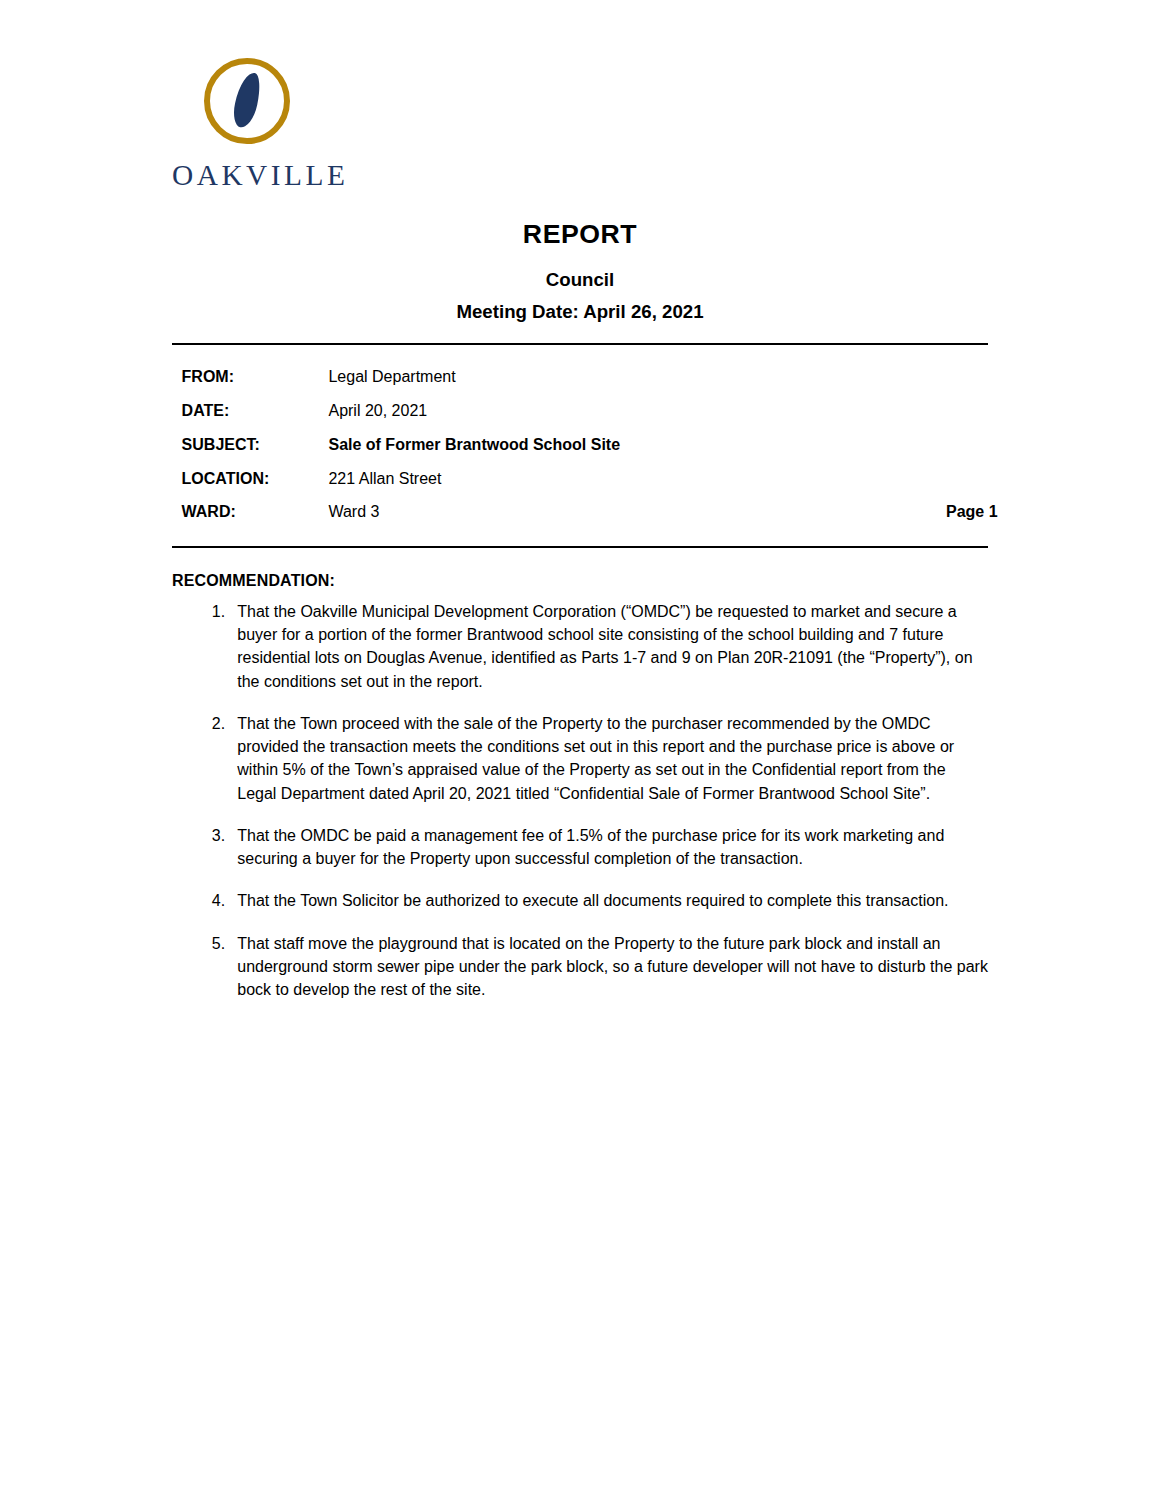OAKVILLE
REPORT
Council
Meeting Date: April 26, 2021
| FROM: | Legal Department | |
| DATE: | April 20, 2021 | |
| SUBJECT: | Sale of Former Brantwood School Site | |
| LOCATION: | 221 Allan Street | |
| WARD: | Ward 3 | Page 1 |
RECOMMENDATION:
That the Oakville Municipal Development Corporation (“OMDC”) be requested to market and secure a buyer for a portion of the former Brantwood school site consisting of the school building and 7 future residential lots on Douglas Avenue, identified as Parts 1-7 and 9 on Plan 20R-21091 (the “Property”), on the conditions set out in the report.
That the Town proceed with the sale of the Property to the purchaser recommended by the OMDC provided the transaction meets the conditions set out in this report and the purchase price is above or within 5% of the Town’s appraised value of the Property as set out in the Confidential report from the Legal Department dated April 20, 2021 titled “Confidential Sale of Former Brantwood School Site”.
That the OMDC be paid a management fee of 1.5% of the purchase price for its work marketing and securing a buyer for the Property upon successful completion of the transaction.
That the Town Solicitor be authorized to execute all documents required to complete this transaction.
That staff move the playground that is located on the Property to the future park block and install an underground storm sewer pipe under the park block, so a future developer will not have to disturb the park bock to develop the rest of the site.